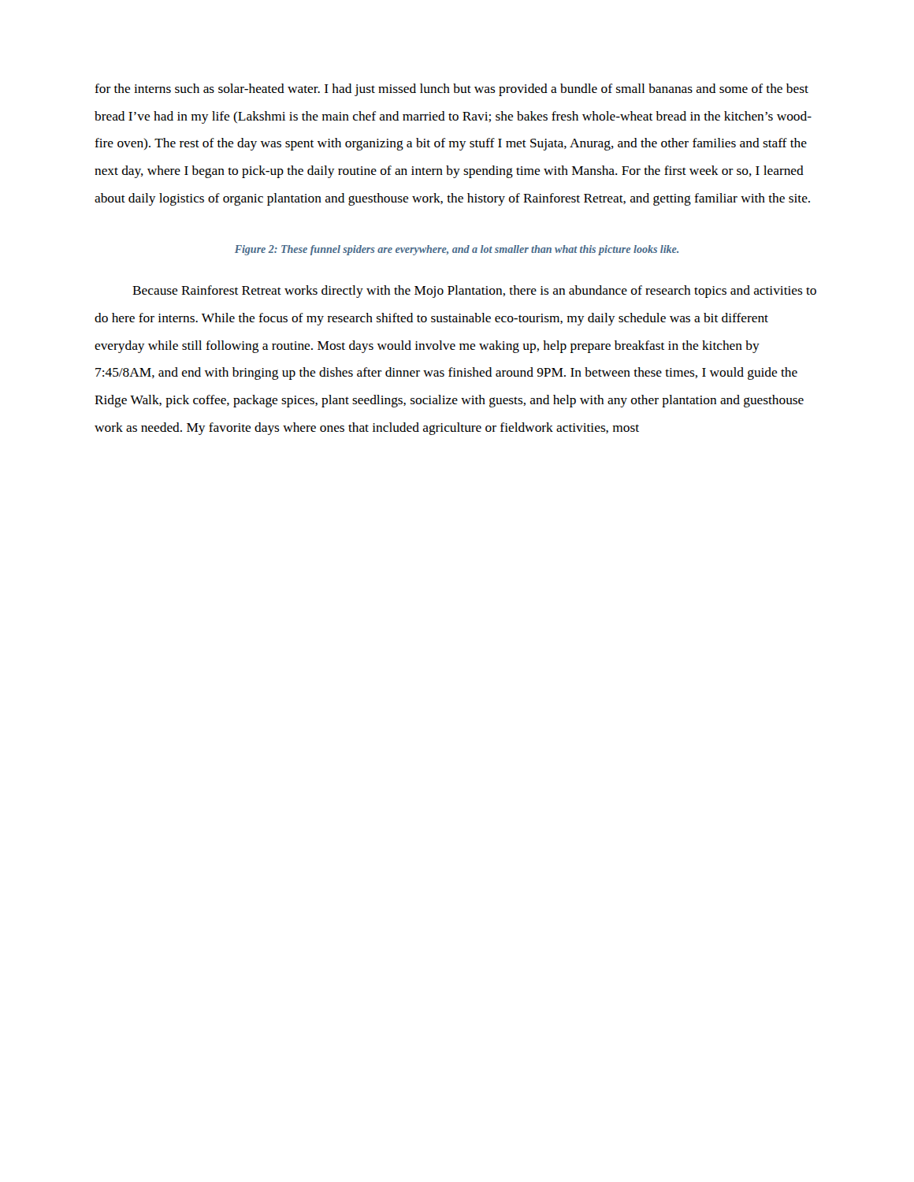for the interns such as solar-heated water. I had just missed lunch but was provided a bundle of small bananas and some of the best bread I’ve had in my life (Lakshmi is the main chef and married to Ravi; she bakes fresh whole-wheat bread in the kitchen’s wood-fire oven). The rest of the day was spent with organizing a bit of my stuff I met Sujata, Anurag, and the other families and staff the next day, where I began to pick-up the daily routine of an intern by spending time with Mansha. For the first week or so, I learned about daily logistics of organic plantation and guesthouse work, the history of Rainforest Retreat, and getting familiar with the site.
Figure 2: These funnel spiders are everywhere, and a lot smaller than what this picture looks like.
Because Rainforest Retreat works directly with the Mojo Plantation, there is an abundance of research topics and activities to do here for interns. While the focus of my research shifted to sustainable eco-tourism, my daily schedule was a bit different everyday while still following a routine. Most days would involve me waking up, help prepare breakfast in the kitchen by 7:45/8AM, and end with bringing up the dishes after dinner was finished around 9PM. In between these times, I would guide the Ridge Walk, pick coffee, package spices, plant seedlings, socialize with guests, and help with any other plantation and guesthouse work as needed. My favorite days where ones that included agriculture or fieldwork activities, most